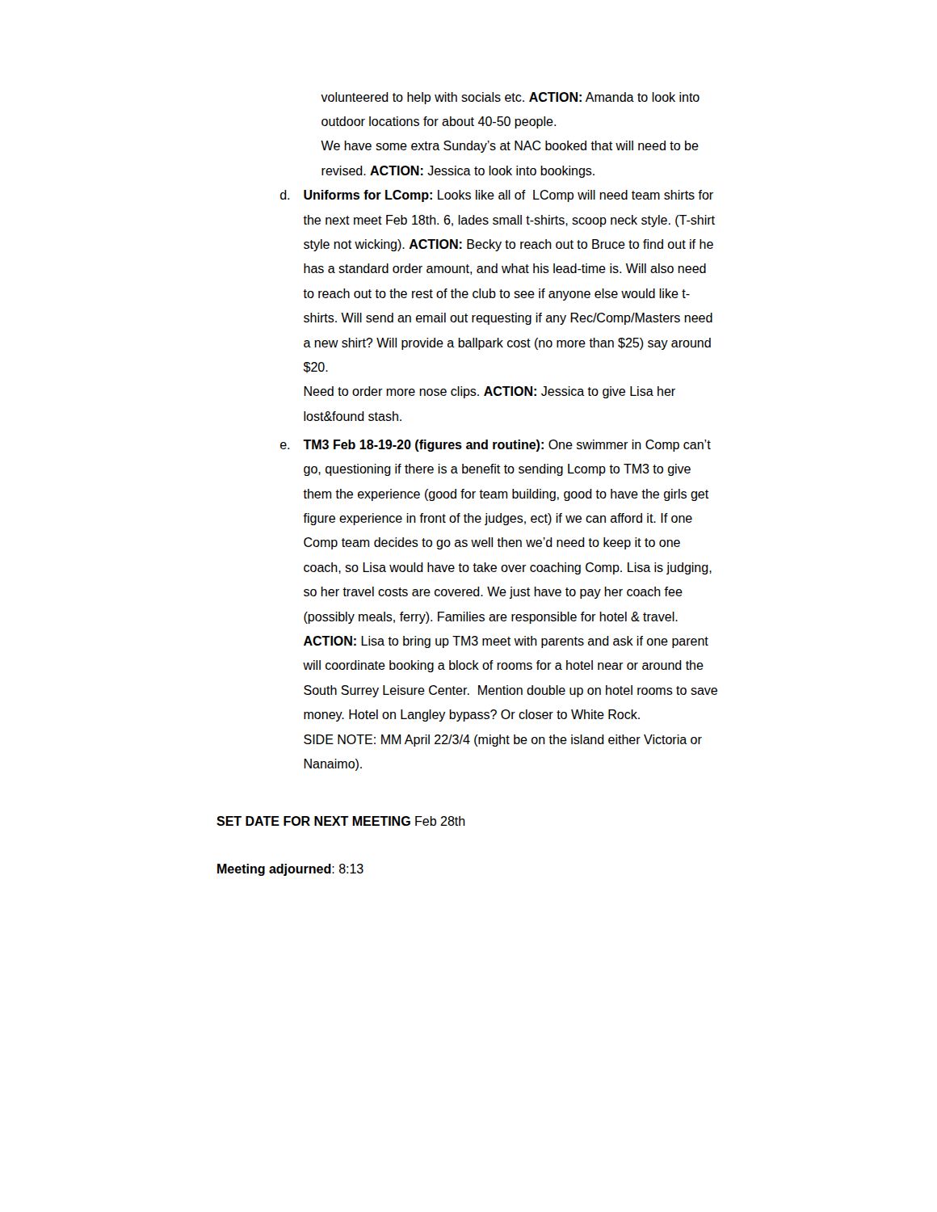volunteered to help with socials etc. ACTION: Amanda to look into outdoor locations for about 40-50 people.
We have some extra Sunday’s at NAC booked that will need to be revised. ACTION: Jessica to look into bookings.
Uniforms for LComp: Looks like all of LComp will need team shirts for the next meet Feb 18th. 6, lades small t-shirts, scoop neck style. (T-shirt style not wicking). ACTION: Becky to reach out to Bruce to find out if he has a standard order amount, and what his lead-time is. Will also need to reach out to the rest of the club to see if anyone else would like t-shirts. Will send an email out requesting if any Rec/Comp/Masters need a new shirt? Will provide a ballpark cost (no more than $25) say around $20.
Need to order more nose clips. ACTION: Jessica to give Lisa her lost&found stash.
TM3 Feb 18-19-20 (figures and routine): One swimmer in Comp can’t go, questioning if there is a benefit to sending Lcomp to TM3 to give them the experience (good for team building, good to have the girls get figure experience in front of the judges, ect) if we can afford it. If one Comp team decides to go as well then we’d need to keep it to one coach, so Lisa would have to take over coaching Comp. Lisa is judging, so her travel costs are covered. We just have to pay her coach fee (possibly meals, ferry). Families are responsible for hotel & travel. ACTION: Lisa to bring up TM3 meet with parents and ask if one parent will coordinate booking a block of rooms for a hotel near or around the South Surrey Leisure Center. Mention double up on hotel rooms to save money. Hotel on Langley bypass? Or closer to White Rock.
SIDE NOTE: MM April 22/3/4 (might be on the island either Victoria or Nanaimo).
SET DATE FOR NEXT MEETING Feb 28th
Meeting adjourned: 8:13